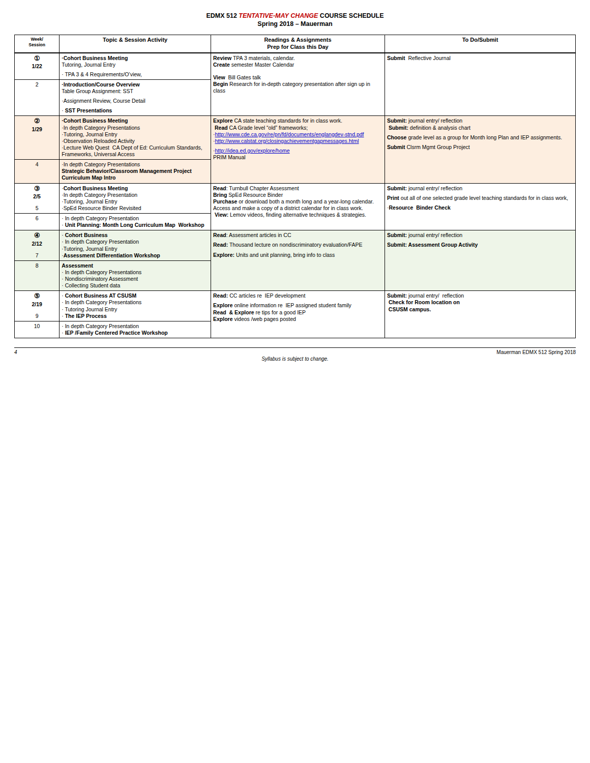EDMX 512 TENTATIVE-MAY CHANGE COURSE SCHEDULE
Spring 2018 – Mauerman
| Week/ Session | Topic & Session Activity | Readings & Assignments Prep for Class this Day | To Do/Submit |
| --- | --- | --- | --- |
| ① 1/22 | ·Cohort Business Meeting Tutoring, Journal Entry · TPA 3 & 4 Requirements/O’view, | Review TPA 3 materials, calendar. Create semester Master Calendar View Bill Gates talk Begin Research for in-depth category presentation after sign up in class | Submit Reflective Journal |
| 2 | ·Introduction/Course Overview Table Group Assignment: SST ·Assignment Review, Course Detail · SST Presentations |
| ② 1/29 | ·Cohort Business Meeting ·In depth Category Presentations ·Tutoring, Journal Entry ·Observation Reloaded Activity ·Lecture Web Quest CA Dept of Ed: Curriculum Standards, Frameworks, Universal Access | Explore CA state teaching standards for in class work. Read CA Grade level “old” frameworks; · http://www.cde.ca.gov/re/pn/fd/documents/englangdev-stnd.pdf · http://www.calstat.org/closingachievementgapmessages.html · http://idea.ed.gov/explore/home PRIM Manual | Submit: journal entry/ reflection Submit: definition & analysis chart Choose grade level as a group for Month long Plan and IEP assignments. Submit Clsrm Mgmt Group Project |
| 4 | ·In depth Category Presentations Strategic Behavior/Classroom Management Project Curriculum Map Intro |
| ③ 2/5 5 | · Cohort Business Meeting ·In depth Category Presentation ·Tutoring, Journal Entry ·SpEd Resource Binder Revisited | Read : Turnbull Chapter Assessment Bring SpEd Resource Binder Purchase or download both a month long and a year-long calendar. Access and make a copy of a district calendar for in class work. View: Lemov videos, finding alternative techniques & strategies. | Submit: journal entry/ reflection Print out all of one selected grade level teaching standards for in class work, · Resource Binder Check |
| 6 | · In depth Category Presentation · Unit Planning: Month Long Curriculum Map Workshop |
| ④ 2/12 7 | · Cohort Business · In depth Category Presentation ·Tutoring, Journal Entry · Assessment Differentiation Workshop | Read : Assessment articles in CC Read: Thousand lecture on nondiscriminatory evaluation/FAPE Explore: Units and unit planning, bring info to class | Submit: journal entry/ reflection Submit: Assessment Group Activity |
| 8 | Assessment · In depth Category Presentations · Nondiscriminatory Assessment · Collecting Student data |
| ⑤ 2/19 9 | · Cohort Business AT CSUSM · In depth Category Presentations · Tutoring Journal Entry · The IEP Process | Read: CC articles re IEP development Explore online information re IEP assigned student family Read & Explore re tips for a good IEP Explore videos /web pages posted | Submit: journal entry/ reflection Check for Room location on CSUSM campus. |
| 10 | · In depth Category Presentation · IEP /Family Centered Practice Workshop |
4
Mauerman EDMX 512 Spring 2018
Syllabus is subject to change.